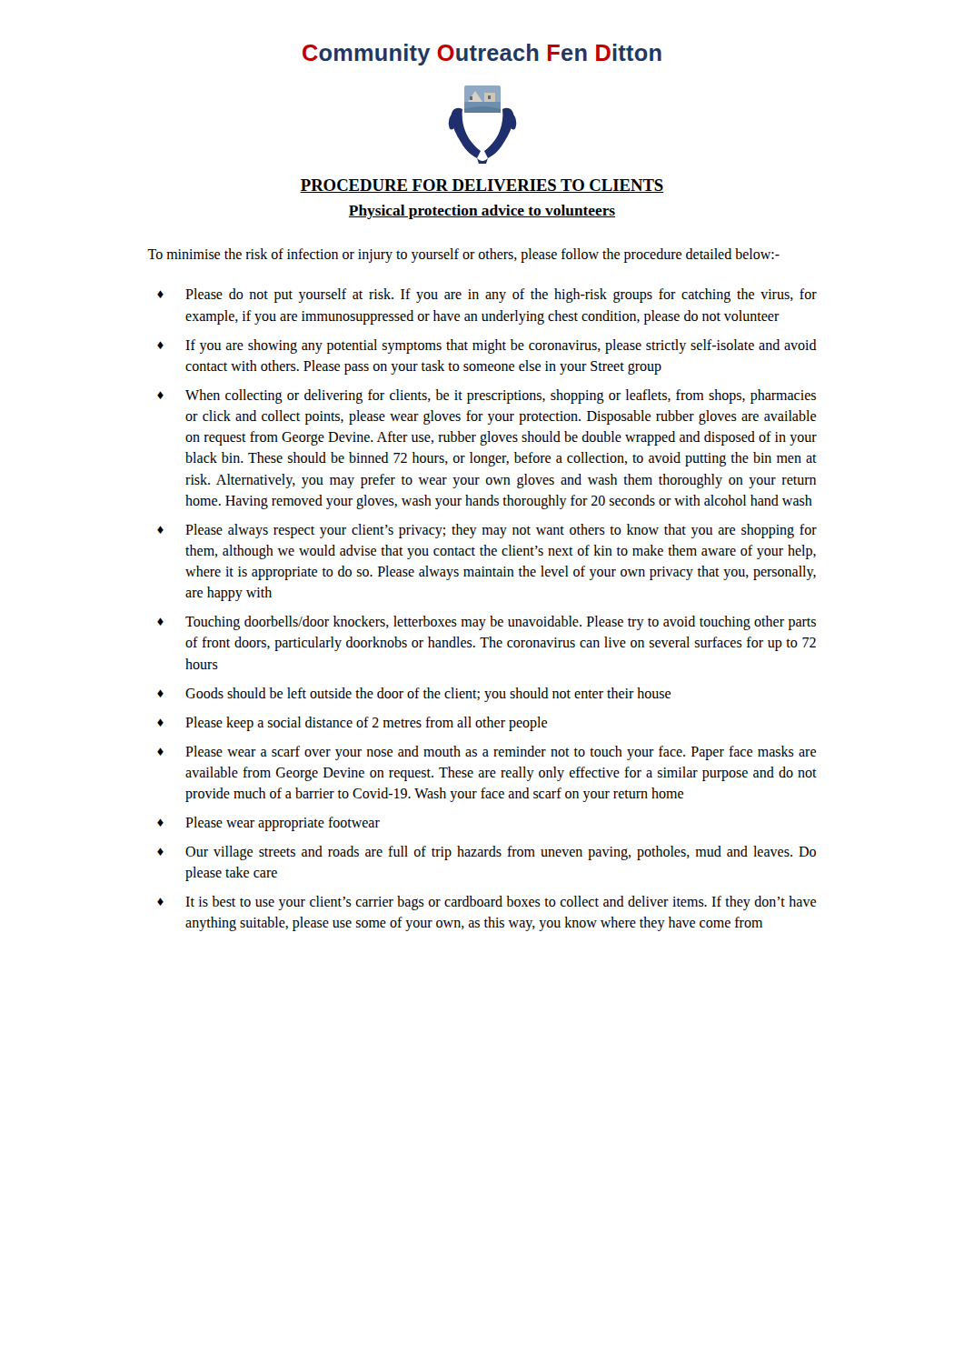Community Outreach Fen Ditton
Procedure for Deliveries to Clients
Physical protection advice to volunteers
To minimise the risk of infection or injury to yourself or others, please follow the procedure detailed below:-
Please do not put yourself at risk. If you are in any of the high-risk groups for catching the virus, for example, if you are immunosuppressed or have an underlying chest condition, please do not volunteer
If you are showing any potential symptoms that might be coronavirus, please strictly self-isolate and avoid contact with others. Please pass on your task to someone else in your Street group
When collecting or delivering for clients, be it prescriptions, shopping or leaflets, from shops, pharmacies or click and collect points, please wear gloves for your protection. Disposable rubber gloves are available on request from George Devine. After use, rubber gloves should be double wrapped and disposed of in your black bin. These should be binned 72 hours, or longer, before a collection, to avoid putting the bin men at risk. Alternatively, you may prefer to wear your own gloves and wash them thoroughly on your return home. Having removed your gloves, wash your hands thoroughly for 20 seconds or with alcohol hand wash
Please always respect your client’s privacy; they may not want others to know that you are shopping for them, although we would advise that you contact the client’s next of kin to make them aware of your help, where it is appropriate to do so. Please always maintain the level of your own privacy that you, personally, are happy with
Touching doorbells/door knockers, letterboxes may be unavoidable. Please try to avoid touching other parts of front doors, particularly doorknobs or handles. The coronavirus can live on several surfaces for up to 72 hours
Goods should be left outside the door of the client; you should not enter their house
Please keep a social distance of 2 metres from all other people
Please wear a scarf over your nose and mouth as a reminder not to touch your face. Paper face masks are available from George Devine on request. These are really only effective for a similar purpose and do not provide much of a barrier to Covid-19. Wash your face and scarf on your return home
Please wear appropriate footwear
Our village streets and roads are full of trip hazards from uneven paving, potholes, mud and leaves. Do please take care
It is best to use your client’s carrier bags or cardboard boxes to collect and deliver items. If they don’t have anything suitable, please use some of your own, as this way, you know where they have come from